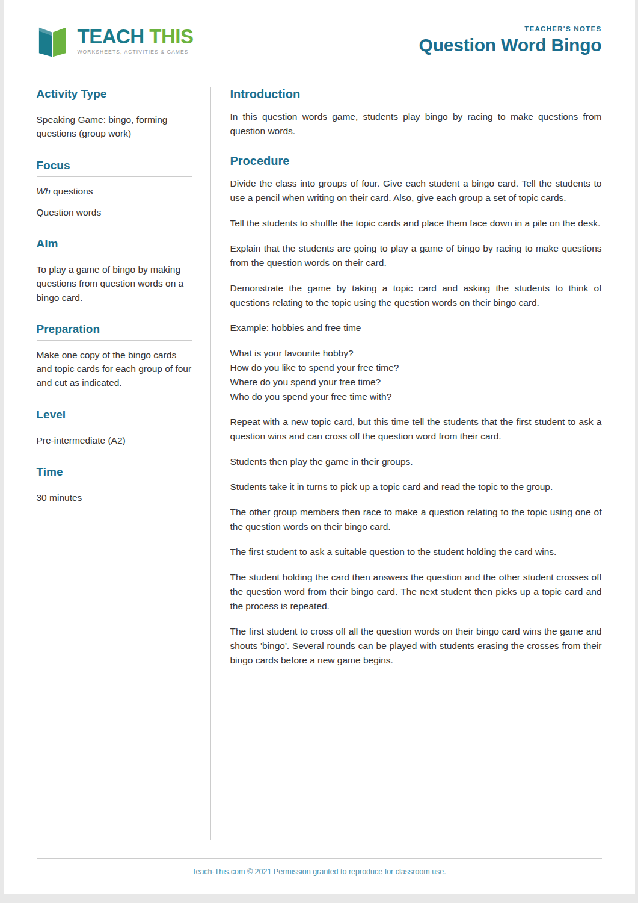TEACH THIS
Worksheets, Activities & Games
Teacher's Notes
Question Word Bingo
Activity Type
Speaking Game: bingo, forming questions (group work)
Focus
Wh questions
Question words
Aim
To play a game of bingo by making questions from question words on a bingo card.
Preparation
Make one copy of the bingo cards and topic cards for each group of four and cut as indicated.
Level
Pre-intermediate (A2)
Time
30 minutes
Introduction
In this question words game, students play bingo by racing to make questions from question words.
Procedure
Divide the class into groups of four. Give each student a bingo card. Tell the students to use a pencil when writing on their card. Also, give each group a set of topic cards.
Tell the students to shuffle the topic cards and place them face down in a pile on the desk.
Explain that the students are going to play a game of bingo by racing to make questions from the question words on their card.
Demonstrate the game by taking a topic card and asking the students to think of questions relating to the topic using the question words on their bingo card.
Example: hobbies and free time
What is your favourite hobby? How do you like to spend your free time? Where do you spend your free time? Who do you spend your free time with?
Repeat with a new topic card, but this time tell the students that the first student to ask a question wins and can cross off the question word from their card.
Students then play the game in their groups.
Students take it in turns to pick up a topic card and read the topic to the group.
The other group members then race to make a question relating to the topic using one of the question words on their bingo card.
The first student to ask a suitable question to the student holding the card wins.
The student holding the card then answers the question and the other student crosses off the question word from their bingo card. The next student then picks up a topic card and the process is repeated.
The first student to cross off all the question words on their bingo card wins the game and shouts 'bingo'. Several rounds can be played with students erasing the crosses from their bingo cards before a new game begins.
Teach-This.com © 2021 Permission granted to reproduce for classroom use.